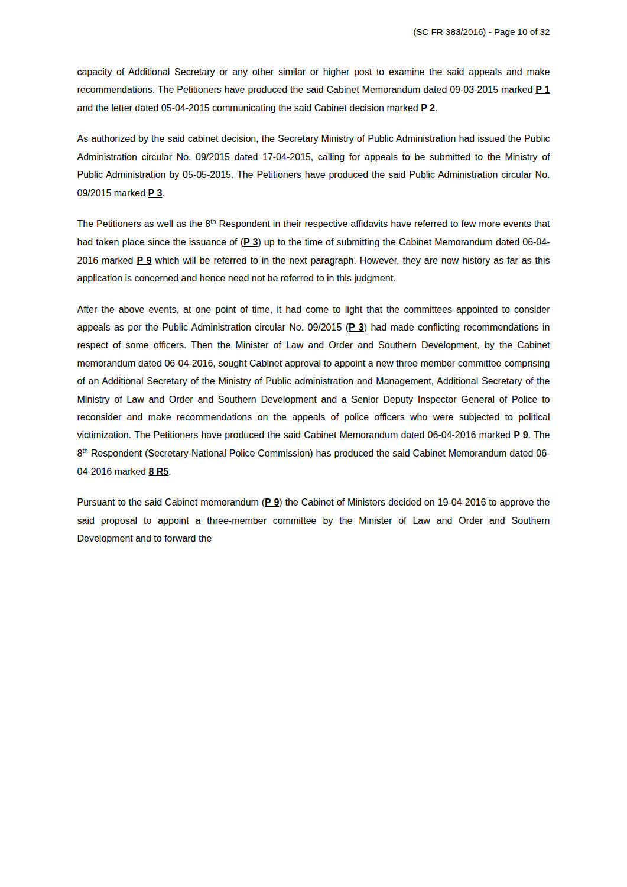(SC FR 383/2016) - Page 10 of 32
capacity of Additional Secretary or any other similar or higher post to examine the said appeals and make recommendations. The Petitioners have produced the said Cabinet Memorandum dated 09-03-2015 marked P 1 and the letter dated 05-04-2015 communicating the said Cabinet decision marked P 2.
As authorized by the said cabinet decision, the Secretary Ministry of Public Administration had issued the Public Administration circular No. 09/2015 dated 17-04-2015, calling for appeals to be submitted to the Ministry of Public Administration by 05-05-2015. The Petitioners have produced the said Public Administration circular No. 09/2015 marked P 3.
The Petitioners as well as the 8th Respondent in their respective affidavits have referred to few more events that had taken place since the issuance of (P 3) up to the time of submitting the Cabinet Memorandum dated 06-04-2016 marked P 9 which will be referred to in the next paragraph. However, they are now history as far as this application is concerned and hence need not be referred to in this judgment.
After the above events, at one point of time, it had come to light that the committees appointed to consider appeals as per the Public Administration circular No. 09/2015 (P 3) had made conflicting recommendations in respect of some officers. Then the Minister of Law and Order and Southern Development, by the Cabinet memorandum dated 06-04-2016, sought Cabinet approval to appoint a new three member committee comprising of an Additional Secretary of the Ministry of Public administration and Management, Additional Secretary of the Ministry of Law and Order and Southern Development and a Senior Deputy Inspector General of Police to reconsider and make recommendations on the appeals of police officers who were subjected to political victimization. The Petitioners have produced the said Cabinet Memorandum dated 06-04-2016 marked P 9. The 8th Respondent (Secretary-National Police Commission) has produced the said Cabinet Memorandum dated 06-04-2016 marked 8 R5.
Pursuant to the said Cabinet memorandum (P 9) the Cabinet of Ministers decided on 19-04-2016 to approve the said proposal to appoint a three-member committee by the Minister of Law and Order and Southern Development and to forward the